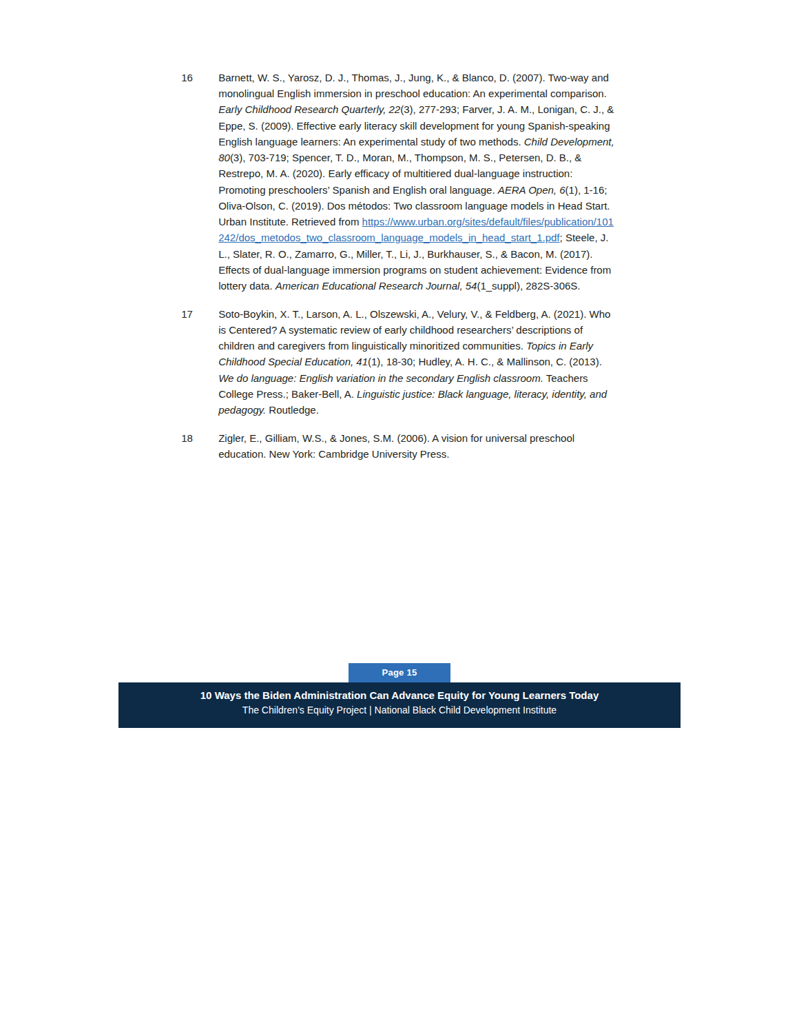16
Barnett, W. S., Yarosz, D. J., Thomas, J., Jung, K., & Blanco, D. (2007). Two-way and monolingual English immersion in preschool education: An experimental comparison. Early Childhood Research Quarterly, 22(3), 277-293; Farver, J. A. M., Lonigan, C. J., & Eppe, S. (2009). Effective early literacy skill development for young Spanish-speaking English language learners: An experimental study of two methods. Child Development, 80(3), 703-719; Spencer, T. D., Moran, M., Thompson, M. S., Petersen, D. B., & Restrepo, M. A. (2020). Early efficacy of multitiered dual-language instruction: Promoting preschoolers’ Spanish and English oral language. AERA Open, 6(1), 1-16; Oliva-Olson, C. (2019). Dos métodos: Two classroom language models in Head Start. Urban Institute. Retrieved from https://www.urban.org/sites/default/files/publication/101242/dos_metodos_two_classroom_language_models_in_head_start_1.pdf; Steele, J. L., Slater, R. O., Zamarro, G., Miller, T., Li, J., Burkhauser, S., & Bacon, M. (2017). Effects of dual-language immersion programs on student achievement: Evidence from lottery data. American Educational Research Journal, 54(1_suppl), 282S-306S.
17
Soto-Boykin, X. T., Larson, A. L., Olszewski, A., Velury, V., & Feldberg, A. (2021). Who is Centered? A systematic review of early childhood researchers’ descriptions of children and caregivers from linguistically minoritized communities. Topics in Early Childhood Special Education, 41(1), 18-30; Hudley, A. H. C., & Mallinson, C. (2013). We do language: English variation in the secondary English classroom. Teachers College Press.; Baker-Bell, A. Linguistic justice: Black language, literacy, identity, and pedagogy. Routledge.
18
Zigler, E., Gilliam, W.S., & Jones, S.M. (2006). A vision for universal preschool education. New York: Cambridge University Press.
Page 15
10 Ways the Biden Administration Can Advance Equity for Young Learners Today
The Children’s Equity Project | National Black Child Development Institute